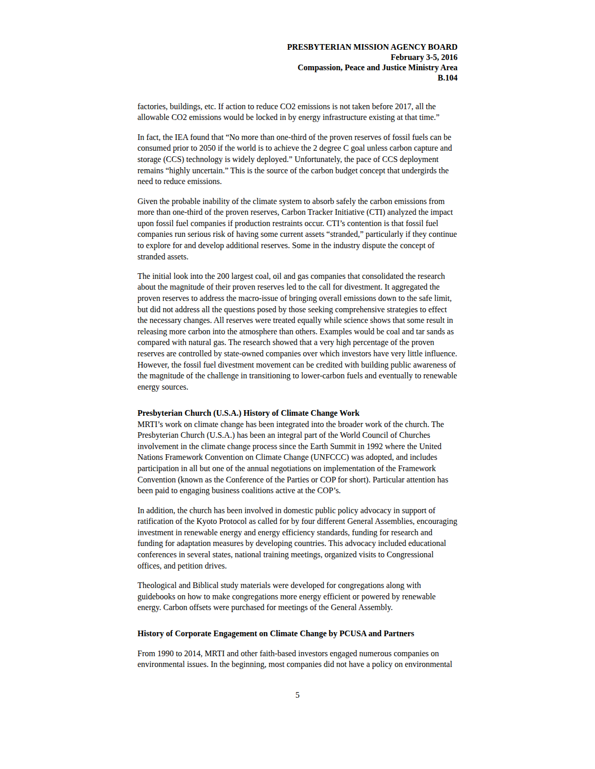Presbyterian Mission Agency Board
February 3-5, 2016
Compassion, Peace and Justice Ministry Area
B.104
factories, buildings, etc. If action to reduce CO2 emissions is not taken before 2017, all the allowable CO2 emissions would be locked in by energy infrastructure existing at that time.”
In fact, the IEA found that “No more than one-third of the proven reserves of fossil fuels can be consumed prior to 2050 if the world is to achieve the 2 degree C goal unless carbon capture and storage (CCS) technology is widely deployed.” Unfortunately, the pace of CCS deployment remains “highly uncertain.” This is the source of the carbon budget concept that undergirds the need to reduce emissions.
Given the probable inability of the climate system to absorb safely the carbon emissions from more than one-third of the proven reserves, Carbon Tracker Initiative (CTI) analyzed the impact upon fossil fuel companies if production restraints occur. CTI’s contention is that fossil fuel companies run serious risk of having some current assets “stranded,” particularly if they continue to explore for and develop additional reserves. Some in the industry dispute the concept of stranded assets.
The initial look into the 200 largest coal, oil and gas companies that consolidated the research about the magnitude of their proven reserves led to the call for divestment. It aggregated the proven reserves to address the macro-issue of bringing overall emissions down to the safe limit, but did not address all the questions posed by those seeking comprehensive strategies to effect the necessary changes. All reserves were treated equally while science shows that some result in releasing more carbon into the atmosphere than others. Examples would be coal and tar sands as compared with natural gas. The research showed that a very high percentage of the proven reserves are controlled by state-owned companies over which investors have very little influence. However, the fossil fuel divestment movement can be credited with building public awareness of the magnitude of the challenge in transitioning to lower-carbon fuels and eventually to renewable energy sources.
Presbyterian Church (U.S.A.) History of Climate Change Work
MRTI’s work on climate change has been integrated into the broader work of the church. The Presbyterian Church (U.S.A.) has been an integral part of the World Council of Churches involvement in the climate change process since the Earth Summit in 1992 where the United Nations Framework Convention on Climate Change (UNFCCC) was adopted, and includes participation in all but one of the annual negotiations on implementation of the Framework Convention (known as the Conference of the Parties or COP for short). Particular attention has been paid to engaging business coalitions active at the COP’s.
In addition, the church has been involved in domestic public policy advocacy in support of ratification of the Kyoto Protocol as called for by four different General Assemblies, encouraging investment in renewable energy and energy efficiency standards, funding for research and funding for adaptation measures by developing countries. This advocacy included educational conferences in several states, national training meetings, organized visits to Congressional offices, and petition drives.
Theological and Biblical study materials were developed for congregations along with guidebooks on how to make congregations more energy efficient or powered by renewable energy. Carbon offsets were purchased for meetings of the General Assembly.
History of Corporate Engagement on Climate Change by PCUSA and Partners
From 1990 to 2014, MRTI and other faith-based investors engaged numerous companies on environmental issues. In the beginning, most companies did not have a policy on environmental
5